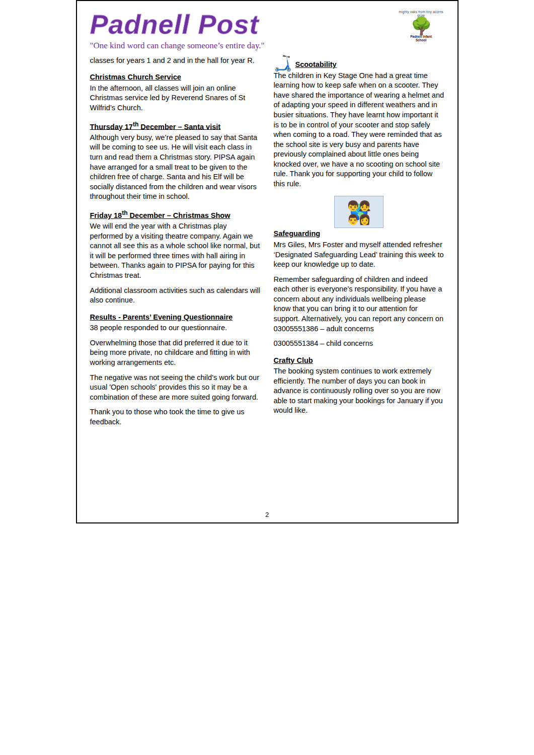mighty oaks from tiny acorns grow
🌳
Padnell Infant
School
Padnell Post
"One kind word can change someone’s entire day."
classes for years 1 and 2 and in the hall for year R.
Christmas Church Service
In the afternoon, all classes will join an online Christmas service led by Reverend Snares of St Wilfrid’s Church.
Thursday 17th December – Santa visit
Although very busy, we’re pleased to say that Santa will be coming to see us. He will visit each class in turn and read them a Christmas story. PIPSA again have arranged for a small treat to be given to the children free of charge. Santa and his Elf will be socially distanced from the children and wear visors throughout their time in school.
Friday 18th December – Christmas Show
We will end the year with a Christmas play performed by a visiting theatre company. Again we cannot all see this as a whole school like normal, but it will be performed three times with hall airing in between. Thanks again to PIPSA for paying for this Christmas treat.
Additional classroom activities such as calendars will also continue.
Results - Parents’ Evening Questionnaire
38 people responded to our questionnaire.
Overwhelming those that did preferred it due to it being more private, no childcare and fitting in with working arrangements etc.
The negative was not seeing the child's work but our usual 'Open schools' provides this so it may be a combination of these are more suited going forward.
Thank you to those who took the time to give us feedback.
🛴 Scootability
The children in Key Stage One had a great time learning how to keep safe when on a scooter. They have shared the importance of wearing a helmet and of adapting your speed in different weathers and in busier situations. They have learnt how important it is to be in control of your scooter and stop safely when coming to a road. They were reminded that as the school site is very busy and parents have previously complained about little ones being knocked over, we have a no scooting on school site rule. Thank you for supporting your child to follow this rule.
🌎 👦👧👨👩
Safeguarding
Mrs Giles, Mrs Foster and myself attended refresher ‘Designated Safeguarding Lead’ training this week to keep our knowledge up to date.
Remember safeguarding of children and indeed each other is everyone’s responsibility. If you have a concern about any individuals wellbeing please know that you can bring it to our attention for support. Alternatively, you can report any concern on 03005551386 – adult concerns
03005551384 – child concerns
Crafty Club
The booking system continues to work extremely efficiently. The number of days you can book in advance is continuously rolling over so you are now able to start making your bookings for January if you would like.
2